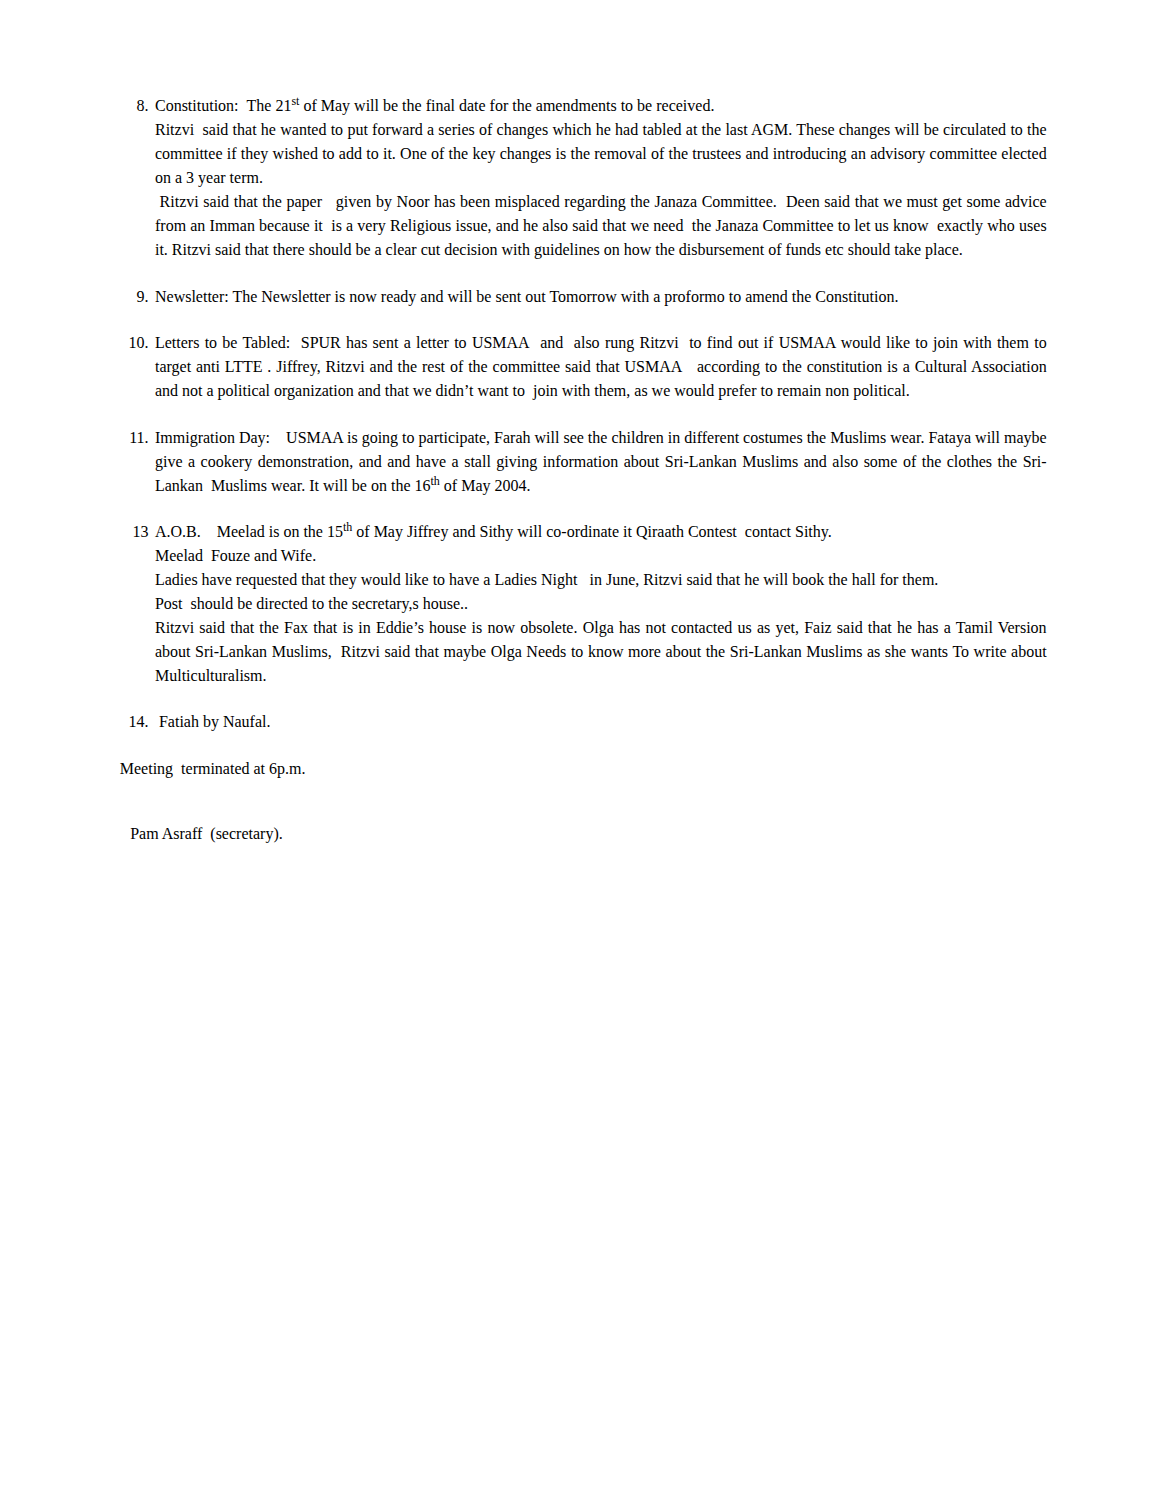8. Constitution: The 21st of May will be the final date for the amendments to be received. Ritzvi said that he wanted to put forward a series of changes which he had tabled at the last AGM. These changes will be circulated to the committee if they wished to add to it. One of the key changes is the removal of the trustees and introducing an advisory committee elected on a 3 year term. Ritzvi said that the paper given by Noor has been misplaced regarding the Janaza Committee. Deen said that we must get some advice from an Imman because it is a very Religious issue, and he also said that we need the Janaza Committee to let us know exactly who uses it. Ritzvi said that there should be a clear cut decision with guidelines on how the disbursement of funds etc should take place.
9. Newsletter: The Newsletter is now ready and will be sent out Tomorrow with a proformo to amend the Constitution.
10. Letters to be Tabled: SPUR has sent a letter to USMAA and also rung Ritzvi to find out if USMAA would like to join with them to target anti LTTE . Jiffrey, Ritzvi and the rest of the committee said that USMAA according to the constitution is a Cultural Association and not a political organization and that we didn’t want to join with them, as we would prefer to remain non political.
11. Immigration Day: USMAA is going to participate, Farah will see the children in different costumes the Muslims wear. Fataya will maybe give a cookery demonstration, and and have a stall giving information about Sri-Lankan Muslims and also some of the clothes the Sri-Lankan Muslims wear. It will be on the 16th of May 2004.
13 A.O.B. Meelad is on the 15th of May Jiffrey and Sithy will co-ordinate it Qiraath Contest contact Sithy. Meelad Fouze and Wife. Ladies have requested that they would like to have a Ladies Night in June, Ritzvi said that he will book the hall for them. Post should be directed to the secretary,s house.. Ritzvi said that the Fax that is in Eddie’s house is now obsolete. Olga has not contacted us as yet, Faiz said that he has a Tamil Version about Sri-Lankan Muslims, Ritzvi said that maybe Olga Needs to know more about the Sri-Lankan Muslims as she wants To write about Multiculturalism.
14. Fatiah by Naufal.
Meeting terminated at 6p.m.
Pam Asraff (secretary).